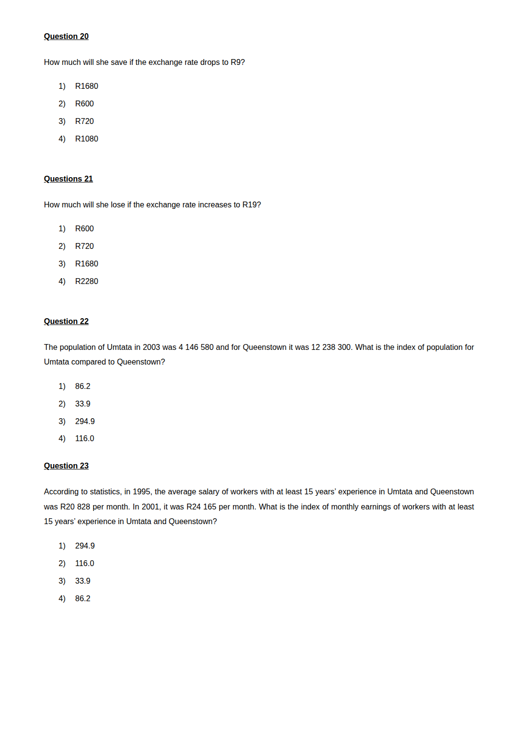Question 20
How much will she save if the exchange rate drops to R9?
1) R1680
2) R600
3) R720
4) R1080
Questions 21
How much will she lose if the exchange rate increases to R19?
1) R600
2) R720
3) R1680
4) R2280
Question 22
The population of Umtata in 2003 was 4 146 580 and for Queenstown it was 12 238 300. What is the index of population for Umtata compared to Queenstown?
1) 86.2
2) 33.9
3) 294.9
4) 116.0
Question 23
According to statistics, in 1995, the average salary of workers with at least 15 years’ experience in Umtata and Queenstown was R20 828 per month. In 2001, it was R24 165 per month. What is the index of monthly earnings of workers with at least 15 years’ experience in Umtata and Queenstown?
1) 294.9
2) 116.0
3) 33.9
4) 86.2